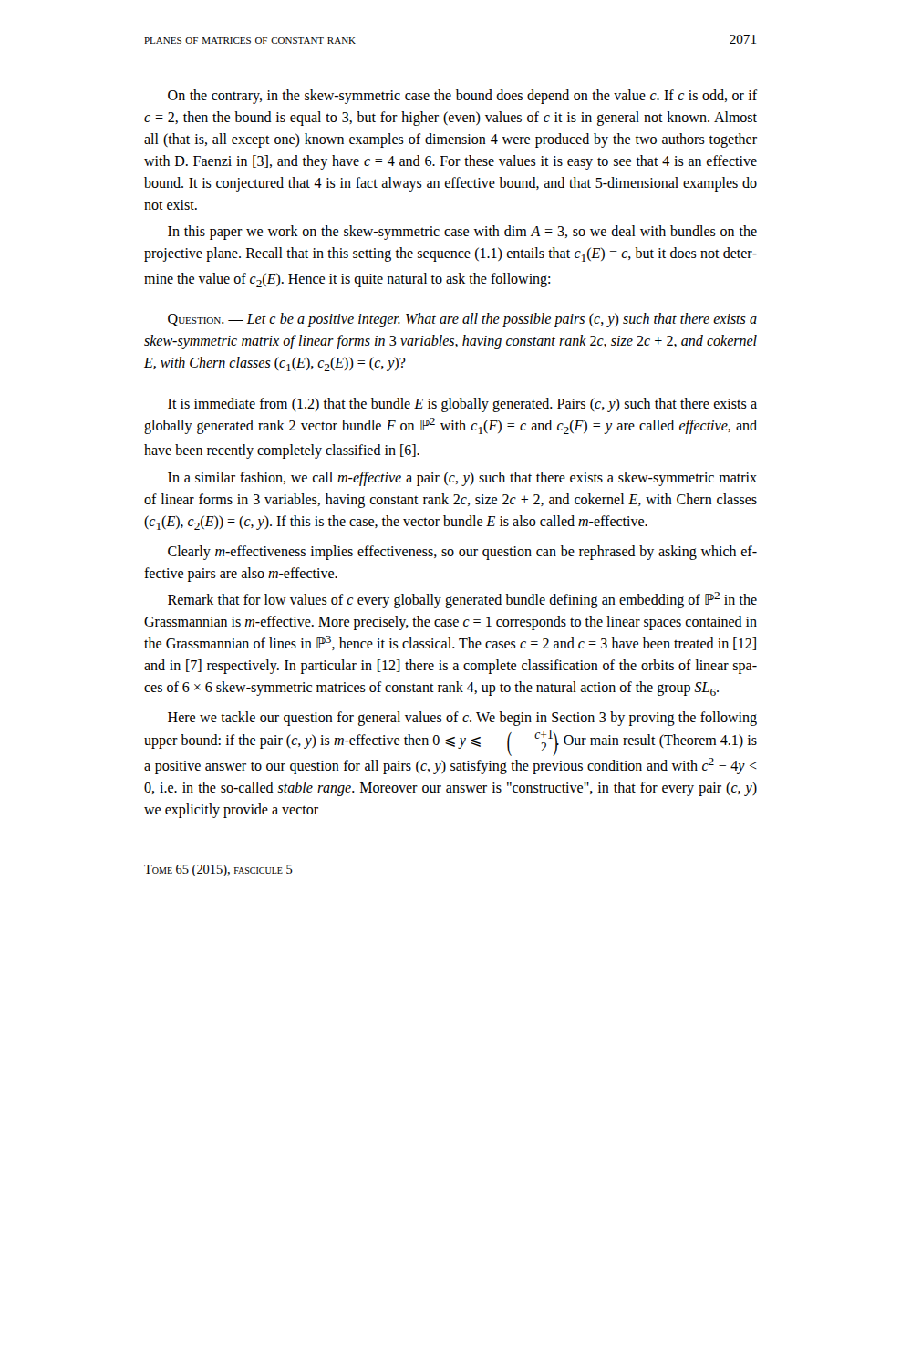planes of matrices of constant rank 2071
On the contrary, in the skew-symmetric case the bound does depend on the value c. If c is odd, or if c = 2, then the bound is equal to 3, but for higher (even) values of c it is in general not known. Almost all (that is, all except one) known examples of dimension 4 were produced by the two authors together with D. Faenzi in [3], and they have c = 4 and 6. For these values it is easy to see that 4 is an effective bound. It is conjectured that 4 is in fact always an effective bound, and that 5-dimensional examples do not exist.
In this paper we work on the skew-symmetric case with dim A = 3, so we deal with bundles on the projective plane. Recall that in this setting the sequence (1.1) entails that c1(E) = c, but it does not determine the value of c2(E). Hence it is quite natural to ask the following:
Question. — Let c be a positive integer. What are all the possible pairs (c, y) such that there exists a skew-symmetric matrix of linear forms in 3 variables, having constant rank 2c, size 2c + 2, and cokernel E, with Chern classes (c1(E), c2(E)) = (c, y)?
It is immediate from (1.2) that the bundle E is globally generated. Pairs (c, y) such that there exists a globally generated rank 2 vector bundle F on ℙ2 with c1(F) = c and c2(F) = y are called effective, and have been recently completely classified in [6].
In a similar fashion, we call m-effective a pair (c, y) such that there exists a skew-symmetric matrix of linear forms in 3 variables, having constant rank 2c, size 2c + 2, and cokernel E, with Chern classes (c1(E), c2(E)) = (c, y). If this is the case, the vector bundle E is also called m-effective.
Clearly m-effectiveness implies effectiveness, so our question can be rephrased by asking which effective pairs are also m-effective.
Remark that for low values of c every globally generated bundle defining an embedding of ℙ2 in the Grassmannian is m-effective. More precisely, the case c = 1 corresponds to the linear spaces contained in the Grassmannian of lines in ℙ3, hence it is classical. The cases c = 2 and c = 3 have been treated in [12] and in [7] respectively. In particular in [12] there is a complete classification of the orbits of linear spaces of 6 × 6 skew-symmetric matrices of constant rank 4, up to the natural action of the group SL6.
Here we tackle our question for general values of c. We begin in Section 3 by proving the following upper bound: if the pair (c, y) is m-effective then 0 ⩽ y ⩽ c+12. Our main result (Theorem 4.1) is a positive answer to our question for all pairs (c, y) satisfying the previous condition and with c2 − 4y < 0, i.e. in the so-called stable range. Moreover our answer is "constructive", in that for every pair (c, y) we explicitly provide a vector
Tome 65 (2015), fascicule 5